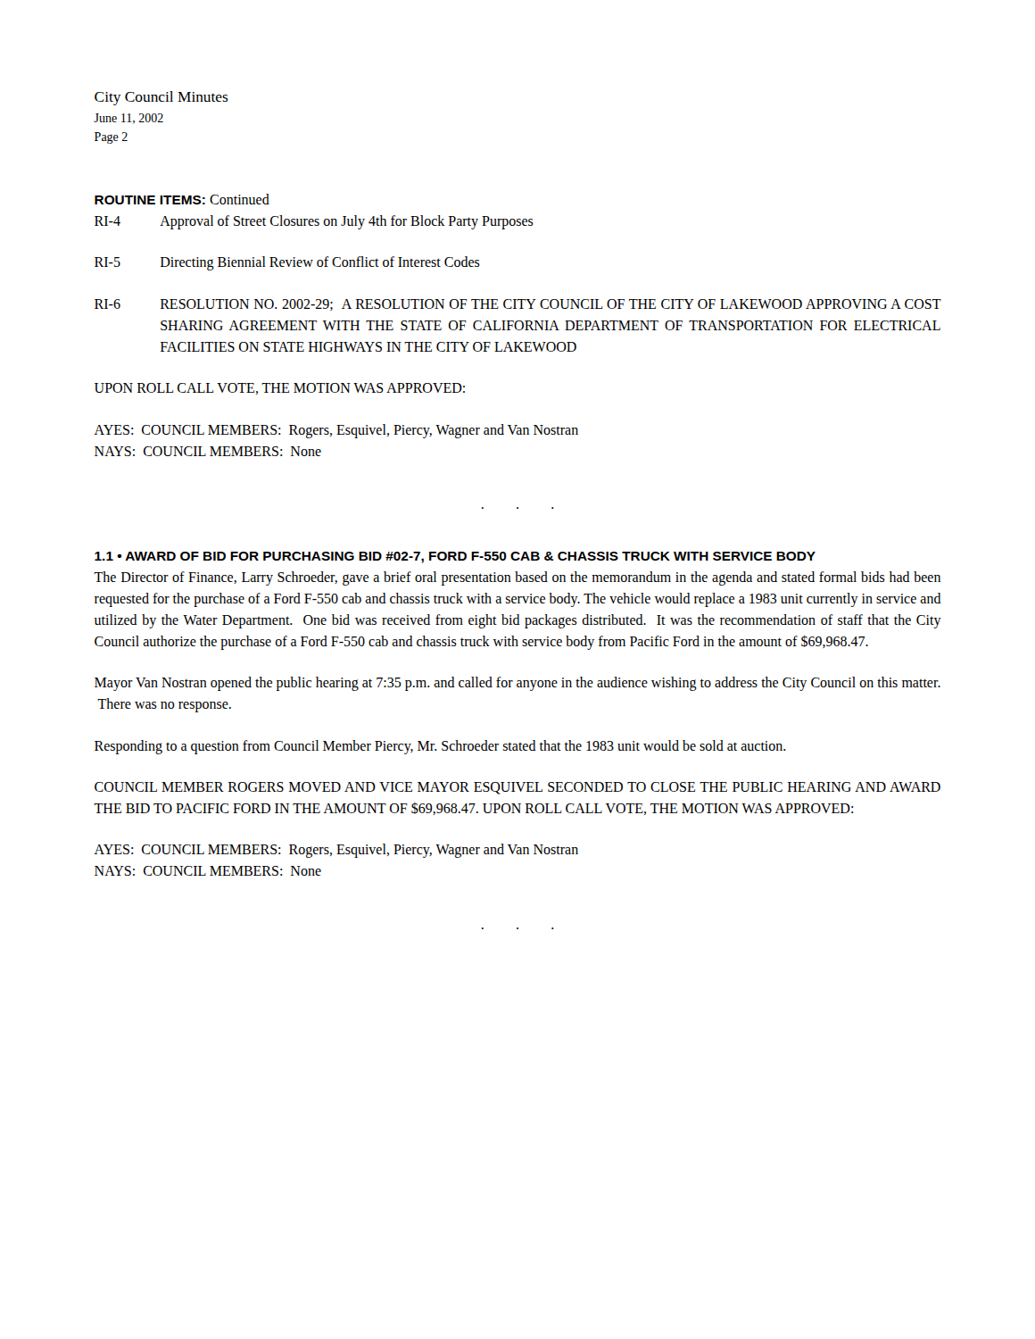City Council Minutes
June 11, 2002
Page 2
ROUTINE ITEMS: Continued
RI-4
Approval of Street Closures on July 4th for Block Party Purposes
RI-5
Directing Biennial Review of Conflict of Interest Codes
RI-6
RESOLUTION NO. 2002-29; A RESOLUTION OF THE CITY COUNCIL OF THE CITY OF LAKEWOOD APPROVING A COST SHARING AGREEMENT WITH THE STATE OF CALIFORNIA DEPARTMENT OF TRANSPORTATION FOR ELECTRICAL FACILITIES ON STATE HIGHWAYS IN THE CITY OF LAKEWOOD
UPON ROLL CALL VOTE, THE MOTION WAS APPROVED:
AYES: COUNCIL MEMBERS: Rogers, Esquivel, Piercy, Wagner and Van Nostran
NAYS: COUNCIL MEMBERS: None
...
1.1 • AWARD OF BID FOR PURCHASING BID #02-7, FORD F-550 CAB & CHASSIS TRUCK WITH SERVICE BODY
The Director of Finance, Larry Schroeder, gave a brief oral presentation based on the memorandum in the agenda and stated formal bids had been requested for the purchase of a Ford F-550 cab and chassis truck with a service body. The vehicle would replace a 1983 unit currently in service and utilized by the Water Department. One bid was received from eight bid packages distributed. It was the recommendation of staff that the City Council authorize the purchase of a Ford F-550 cab and chassis truck with service body from Pacific Ford in the amount of $69,968.47.
Mayor Van Nostran opened the public hearing at 7:35 p.m. and called for anyone in the audience wishing to address the City Council on this matter. There was no response.
Responding to a question from Council Member Piercy, Mr. Schroeder stated that the 1983 unit would be sold at auction.
COUNCIL MEMBER ROGERS MOVED AND VICE MAYOR ESQUIVEL SECONDED TO CLOSE THE PUBLIC HEARING AND AWARD THE BID TO PACIFIC FORD IN THE AMOUNT OF $69,968.47. UPON ROLL CALL VOTE, THE MOTION WAS APPROVED:
AYES: COUNCIL MEMBERS: Rogers, Esquivel, Piercy, Wagner and Van Nostran
NAYS: COUNCIL MEMBERS: None
...